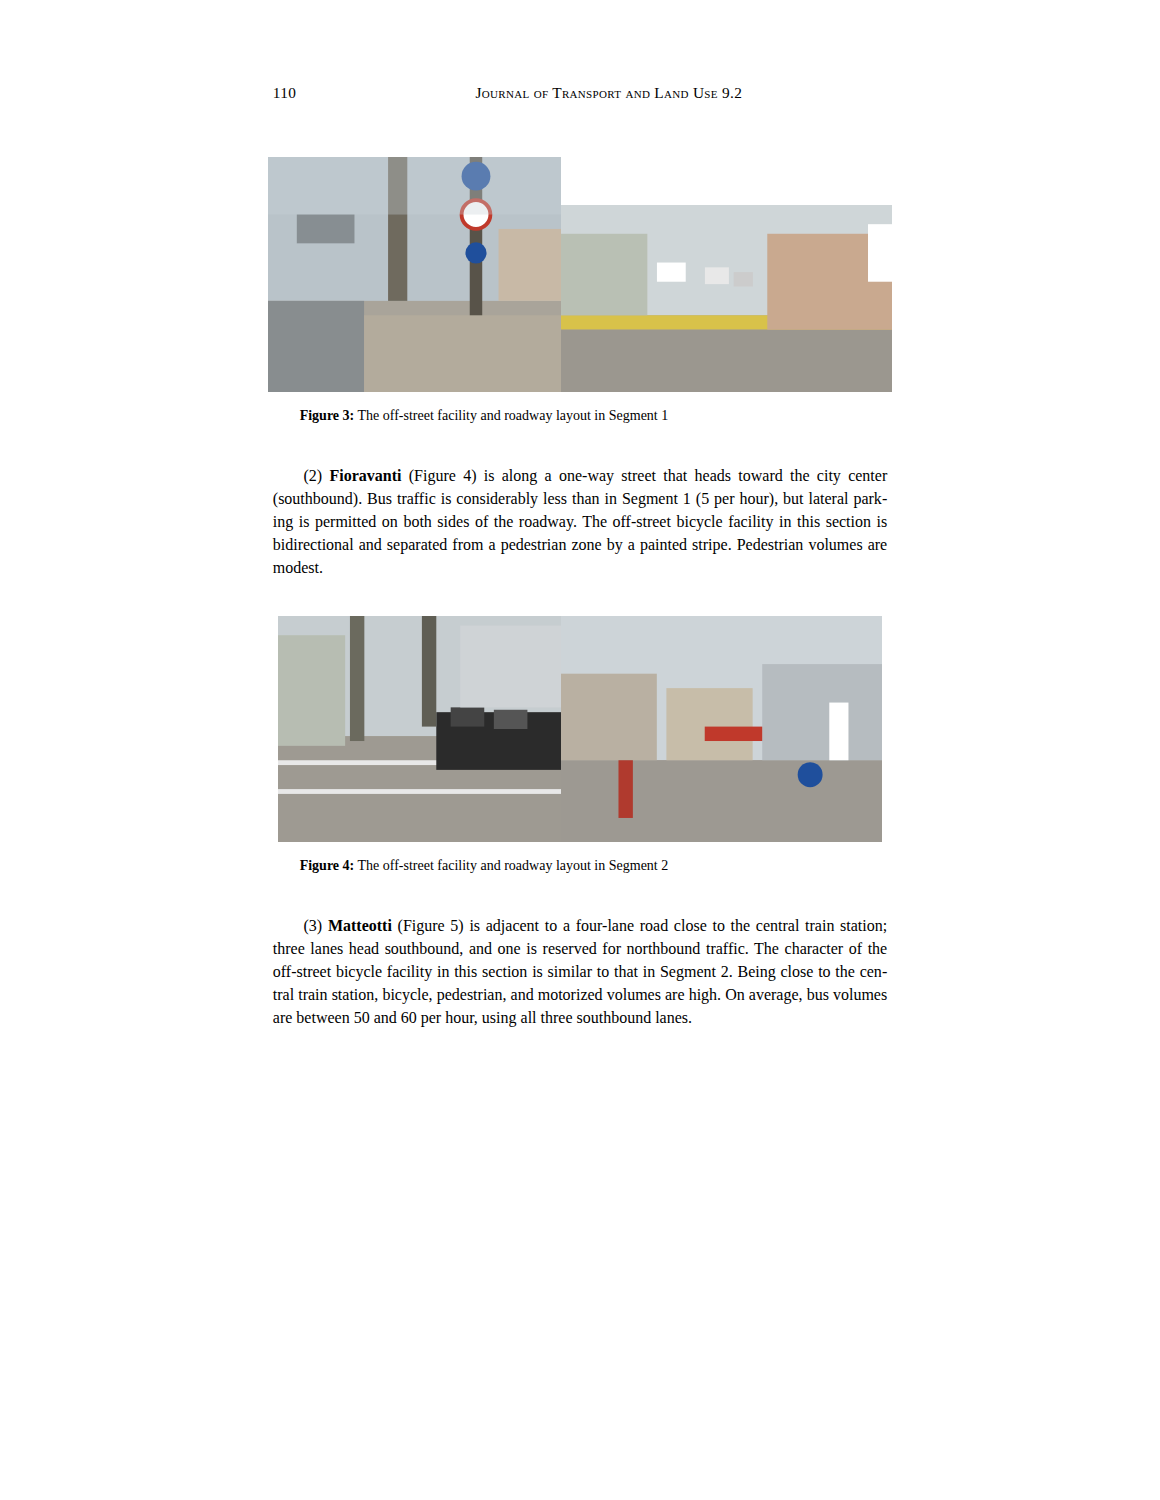110
Journal of Transport and Land Use 9.2
Figure 3: The off-street facility and roadway layout in Segment 1
(2) Fioravanti (Figure 4) is along a one-way street that heads toward the city center (southbound). Bus traffic is considerably less than in Segment 1 (5 per hour), but lateral parking is permitted on both sides of the roadway. The off-street bicycle facility in this section is bidirectional and separated from a pedestrian zone by a painted stripe. Pedestrian volumes are modest.
Figure 4: The off-street facility and roadway layout in Segment 2
(3) Matteotti (Figure 5) is adjacent to a four-lane road close to the central train station; three lanes head southbound, and one is reserved for northbound traffic. The character of the off-street bicycle facility in this section is similar to that in Segment 2. Being close to the central train station, bicycle, pedestrian, and motorized volumes are high. On average, bus volumes are between 50 and 60 per hour, using all three southbound lanes.